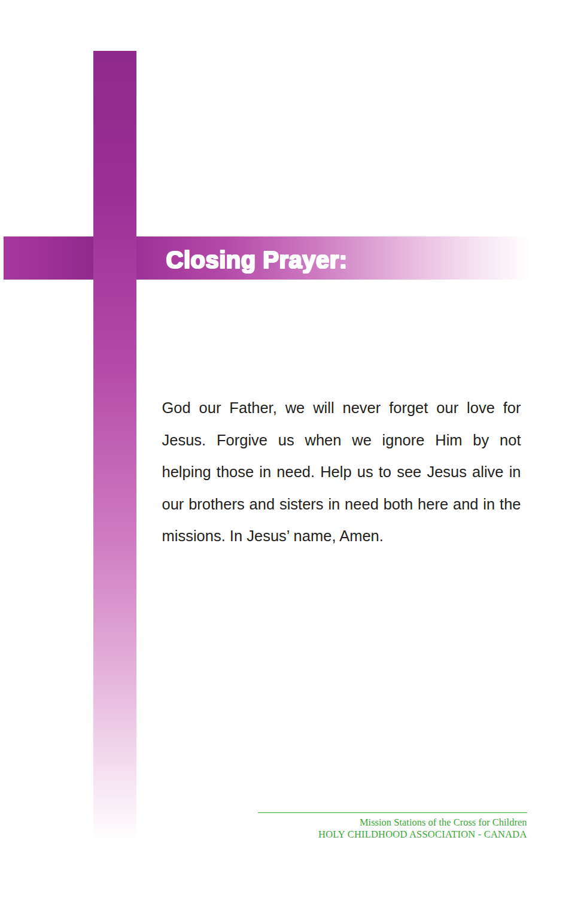Closing Prayer:
God our Father, we will never forget our love for Jesus. Forgive us when we ignore Him by not helping those in need. Help us to see Jesus alive in our brothers and sisters in need both here and in the missions. In Jesus’ name, Amen.
Mission Stations of the Cross for Children
HOLY CHILDHOOD ASSOCIATION - CANADA